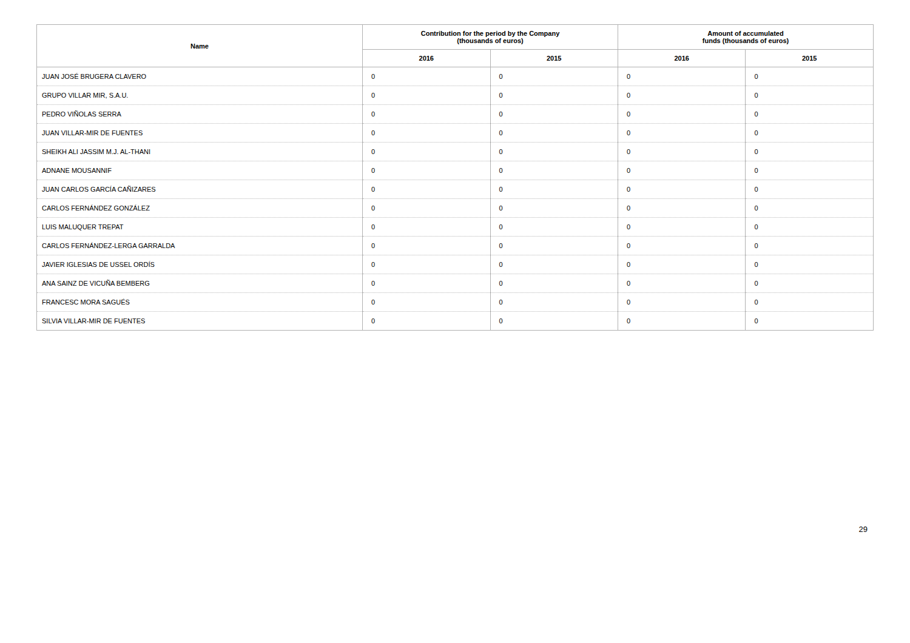| Name | Contribution for the period by the Company (thousands of euros) | Amount of accumulated funds (thousands of euros) |
| --- | --- | --- |
| 2016 | 2015 | 2016 | 2015 |
| JUAN JOSÉ BRUGERA CLAVERO | 0 | 0 | 0 | 0 |
| GRUPO VILLAR MIR, S.A.U. | 0 | 0 | 0 | 0 |
| PEDRO VIÑOLAS SERRA | 0 | 0 | 0 | 0 |
| JUAN VILLAR-MIR DE FUENTES | 0 | 0 | 0 | 0 |
| SHEIKH ALI JASSIM M.J. AL-THANI | 0 | 0 | 0 | 0 |
| ADNANE MOUSANNIF | 0 | 0 | 0 | 0 |
| JUAN CARLOS GARCÍA CAÑIZARES | 0 | 0 | 0 | 0 |
| CARLOS FERNÁNDEZ GONZÁLEZ | 0 | 0 | 0 | 0 |
| LUIS MALUQUER TREPAT | 0 | 0 | 0 | 0 |
| CARLOS FERNÁNDEZ-LERGA GARRALDA | 0 | 0 | 0 | 0 |
| JAVIER IGLESIAS DE USSEL ORDÍS | 0 | 0 | 0 | 0 |
| ANA SAINZ DE VICUÑA BEMBERG | 0 | 0 | 0 | 0 |
| FRANCESC MORA SAGUÉS | 0 | 0 | 0 | 0 |
| SILVIA VILLAR-MIR DE FUENTES | 0 | 0 | 0 | 0 |
29